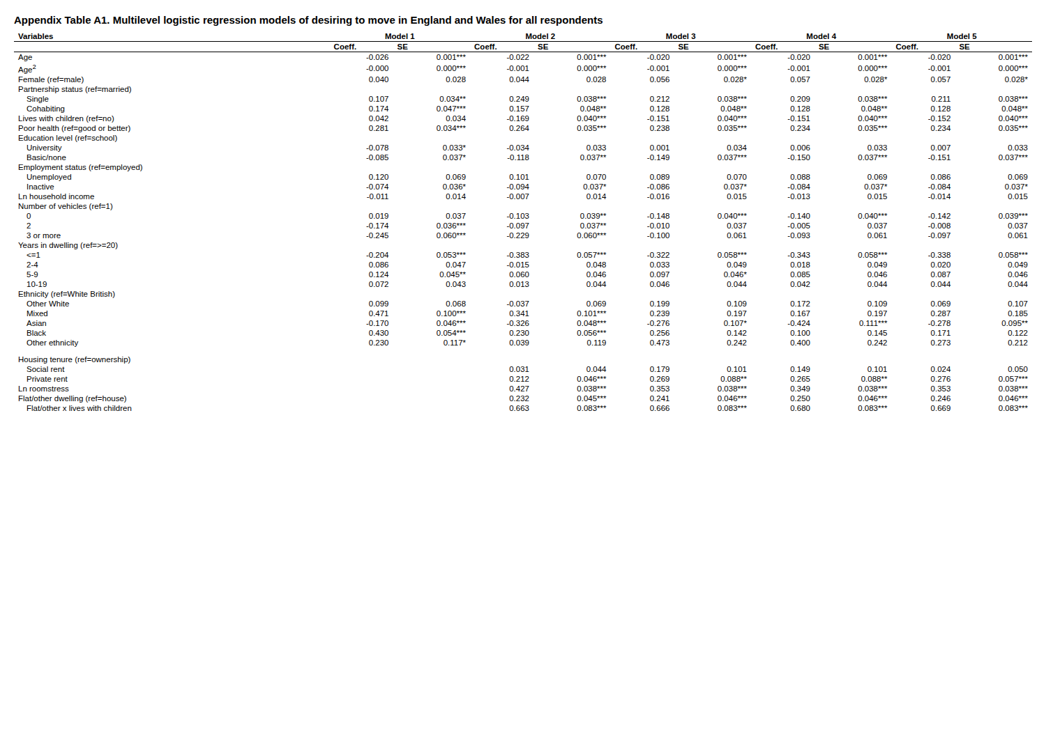Appendix Table A1. Multilevel logistic regression models of desiring to move in England and Wales for all respondents
| Variables | Model 1 | Model 2 | Model 3 | Model 4 | Model 5 |
| --- | --- | --- | --- | --- | --- |
| | Coeff. | SE | Coeff. | SE | Coeff. | SE | Coeff. | SE | Coeff. | SE |
| Age | -0.026 | 0.001*** | -0.022 | 0.001*** | -0.020 | 0.001*** | -0.020 | 0.001*** | -0.020 | 0.001*** |
| Age 2 | -0.000 | 0.000*** | -0.001 | 0.000*** | -0.001 | 0.000*** | -0.001 | 0.000*** | -0.001 | 0.000*** |
| Female (ref=male) | 0.040 | 0.028 | 0.044 | 0.028 | 0.056 | 0.028* | 0.057 | 0.028* | 0.057 | 0.028* |
| Partnership status (ref=married) | | | | | | | | | | |
| Single | 0.107 | 0.034** | 0.249 | 0.038*** | 0.212 | 0.038*** | 0.209 | 0.038*** | 0.211 | 0.038*** |
| Cohabiting | 0.174 | 0.047*** | 0.157 | 0.048** | 0.128 | 0.048** | 0.128 | 0.048** | 0.128 | 0.048** |
| Lives with children (ref=no) | 0.042 | 0.034 | -0.169 | 0.040*** | -0.151 | 0.040*** | -0.151 | 0.040*** | -0.152 | 0.040*** |
| Poor health (ref=good or better) | 0.281 | 0.034*** | 0.264 | 0.035*** | 0.238 | 0.035*** | 0.234 | 0.035*** | 0.234 | 0.035*** |
| Education level (ref=school) | | | | | | | | | | |
| University | -0.078 | 0.033* | -0.034 | 0.033 | 0.001 | 0.034 | 0.006 | 0.033 | 0.007 | 0.033 |
| Basic/none | -0.085 | 0.037* | -0.118 | 0.037** | -0.149 | 0.037*** | -0.150 | 0.037*** | -0.151 | 0.037*** |
| Employment status (ref=employed) | | | | | | | | | | |
| Unemployed | 0.120 | 0.069 | 0.101 | 0.070 | 0.089 | 0.070 | 0.088 | 0.069 | 0.086 | 0.069 |
| Inactive | -0.074 | 0.036* | -0.094 | 0.037* | -0.086 | 0.037* | -0.084 | 0.037* | -0.084 | 0.037* |
| Ln household income | -0.011 | 0.014 | -0.007 | 0.014 | -0.016 | 0.015 | -0.013 | 0.015 | -0.014 | 0.015 |
| Number of vehicles (ref=1) | | | | | | | | | | |
| 0 | 0.019 | 0.037 | -0.103 | 0.039** | -0.148 | 0.040*** | -0.140 | 0.040*** | -0.142 | 0.039*** |
| 2 | -0.174 | 0.036*** | -0.097 | 0.037** | -0.010 | 0.037 | -0.005 | 0.037 | -0.008 | 0.037 |
| 3 or more | -0.245 | 0.060*** | -0.229 | 0.060*** | -0.100 | 0.061 | -0.093 | 0.061 | -0.097 | 0.061 |
| Years in dwelling (ref=>=20) | | | | | | | | | | |
| <=1 | -0.204 | 0.053*** | -0.383 | 0.057*** | -0.322 | 0.058*** | -0.343 | 0.058*** | -0.338 | 0.058*** |
| 2-4 | 0.086 | 0.047 | -0.015 | 0.048 | 0.033 | 0.049 | 0.018 | 0.049 | 0.020 | 0.049 |
| 5-9 | 0.124 | 0.045** | 0.060 | 0.046 | 0.097 | 0.046* | 0.085 | 0.046 | 0.087 | 0.046 |
| 10-19 | 0.072 | 0.043 | 0.013 | 0.044 | 0.046 | 0.044 | 0.042 | 0.044 | 0.044 | 0.044 |
| Ethnicity (ref=White British) | | | | | | | | | | |
| Other White | 0.099 | 0.068 | -0.037 | 0.069 | 0.199 | 0.109 | 0.172 | 0.109 | 0.069 | 0.107 |
| Mixed | 0.471 | 0.100*** | 0.341 | 0.101*** | 0.239 | 0.197 | 0.167 | 0.197 | 0.287 | 0.185 |
| Asian | -0.170 | 0.046*** | -0.326 | 0.048*** | -0.276 | 0.107* | -0.424 | 0.111*** | -0.278 | 0.095** |
| Black | 0.430 | 0.054*** | 0.230 | 0.056*** | 0.256 | 0.142 | 0.100 | 0.145 | 0.171 | 0.122 |
| Other ethnicity | 0.230 | 0.117* | 0.039 | 0.119 | 0.473 | 0.242 | 0.400 | 0.242 | 0.273 | 0.212 |
| Housing tenure (ref=ownership) | | | | | | | | | | |
| Social rent | | | 0.031 | 0.044 | 0.179 | 0.101 | 0.149 | 0.101 | 0.024 | 0.050 |
| Private rent | | | 0.212 | 0.046*** | 0.269 | 0.088** | 0.265 | 0.088** | 0.276 | 0.057*** |
| Ln roomstress | | | 0.427 | 0.038*** | 0.353 | 0.038*** | 0.349 | 0.038*** | 0.353 | 0.038*** |
| Flat/other dwelling (ref=house) | | | 0.232 | 0.045*** | 0.241 | 0.046*** | 0.250 | 0.046*** | 0.246 | 0.046*** |
| Flat/other x lives with children | | | 0.663 | 0.083*** | 0.666 | 0.083*** | 0.680 | 0.083*** | 0.669 | 0.083*** |